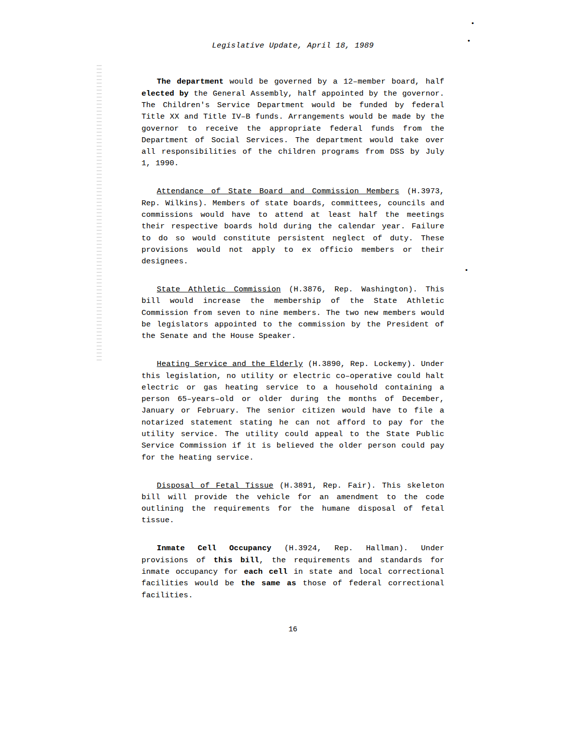•
•
•
Legislative Update, April 18, 1989
The department would be governed by a 12–member board, half elected by the General Assembly, half appointed by the governor. The Children's Service Department would be funded by federal Title XX and Title IV–B funds. Arrangements would be made by the governor to receive the appropriate federal funds from the Department of Social Services. The department would take over all responsibilities of the children programs from DSS by July 1, 1990.
Attendance of State Board and Commission Members (H.3973, Rep. Wilkins). Members of state boards, committees, councils and commissions would have to attend at least half the meetings their respective boards hold during the calendar year. Failure to do so would constitute persistent neglect of duty. These provisions would not apply to ex officio members or their designees.
State Athletic Commission (H.3876, Rep. Washington). This bill would increase the membership of the State Athletic Commission from seven to nine members. The two new members would be legislators appointed to the commission by the President of the Senate and the House Speaker.
Heating Service and the Elderly (H.3890, Rep. Lockemy). Under this legislation, no utility or electric co–operative could halt electric or gas heating service to a household containing a person 65–years–old or older during the months of December, January or February. The senior citizen would have to file a notarized statement stating he can not afford to pay for the utility service. The utility could appeal to the State Public Service Commission if it is believed the older person could pay for the heating service.
Disposal of Fetal Tissue (H.3891, Rep. Fair). This skeleton bill will provide the vehicle for an amendment to the code outlining the requirements for the humane disposal of fetal tissue.
Inmate Cell Occupancy (H.3924, Rep. Hallman). Under provisions of this bill, the requirements and standards for inmate occupancy for each cell in state and local correctional facilities would be the same as those of federal correctional facilities.
16